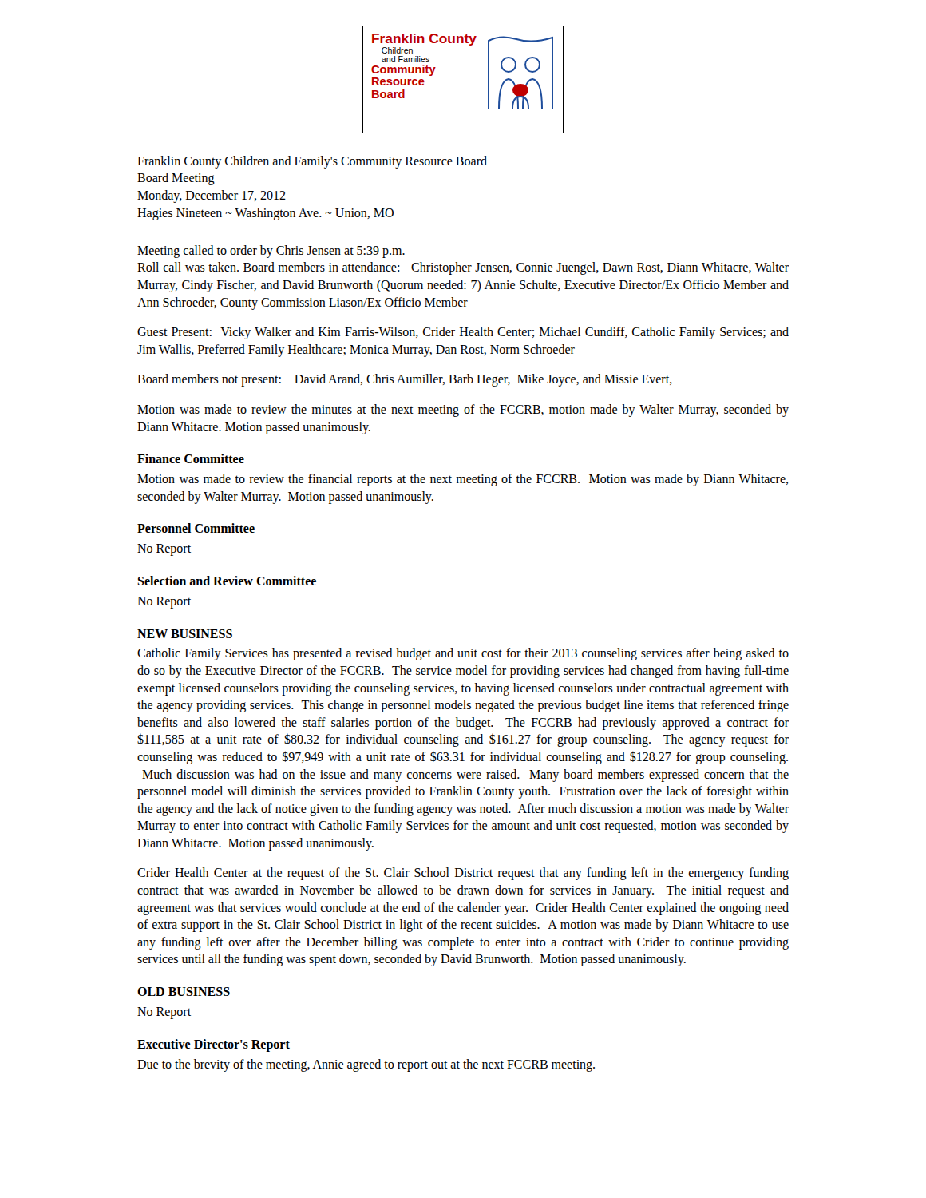Franklin County
Children
and Families
Community
Resource
Board
Franklin County Children and Family's Community Resource Board
Board Meeting
Monday, December 17, 2012
Hagies Nineteen ~ Washington Ave. ~ Union, MO
Meeting called to order by Chris Jensen at 5:39 p.m.
Roll call was taken. Board members in attendance: Christopher Jensen, Connie Juengel, Dawn Rost, Diann Whitacre, Walter Murray, Cindy Fischer, and David Brunworth (Quorum needed: 7) Annie Schulte, Executive Director/Ex Officio Member and Ann Schroeder, County Commission Liason/Ex Officio Member
Guest Present: Vicky Walker and Kim Farris-Wilson, Crider Health Center; Michael Cundiff, Catholic Family Services; and Jim Wallis, Preferred Family Healthcare; Monica Murray, Dan Rost, Norm Schroeder
Board members not present: David Arand, Chris Aumiller, Barb Heger, Mike Joyce, and Missie Evert,
Motion was made to review the minutes at the next meeting of the FCCRB, motion made by Walter Murray, seconded by Diann Whitacre. Motion passed unanimously.
Finance Committee
Motion was made to review the financial reports at the next meeting of the FCCRB. Motion was made by Diann Whitacre, seconded by Walter Murray. Motion passed unanimously.
Personnel Committee
No Report
Selection and Review Committee
No Report
NEW BUSINESS
Catholic Family Services has presented a revised budget and unit cost for their 2013 counseling services after being asked to do so by the Executive Director of the FCCRB. The service model for providing services had changed from having full-time exempt licensed counselors providing the counseling services, to having licensed counselors under contractual agreement with the agency providing services. This change in personnel models negated the previous budget line items that referenced fringe benefits and also lowered the staff salaries portion of the budget. The FCCRB had previously approved a contract for $111,585 at a unit rate of $80.32 for individual counseling and $161.27 for group counseling. The agency request for counseling was reduced to $97,949 with a unit rate of $63.31 for individual counseling and $128.27 for group counseling. Much discussion was had on the issue and many concerns were raised. Many board members expressed concern that the personnel model will diminish the services provided to Franklin County youth. Frustration over the lack of foresight within the agency and the lack of notice given to the funding agency was noted. After much discussion a motion was made by Walter Murray to enter into contract with Catholic Family Services for the amount and unit cost requested, motion was seconded by Diann Whitacre. Motion passed unanimously.
Crider Health Center at the request of the St. Clair School District request that any funding left in the emergency funding contract that was awarded in November be allowed to be drawn down for services in January. The initial request and agreement was that services would conclude at the end of the calender year. Crider Health Center explained the ongoing need of extra support in the St. Clair School District in light of the recent suicides. A motion was made by Diann Whitacre to use any funding left over after the December billing was complete to enter into a contract with Crider to continue providing services until all the funding was spent down, seconded by David Brunworth. Motion passed unanimously.
OLD BUSINESS
No Report
Executive Director's Report
Due to the brevity of the meeting, Annie agreed to report out at the next FCCRB meeting.